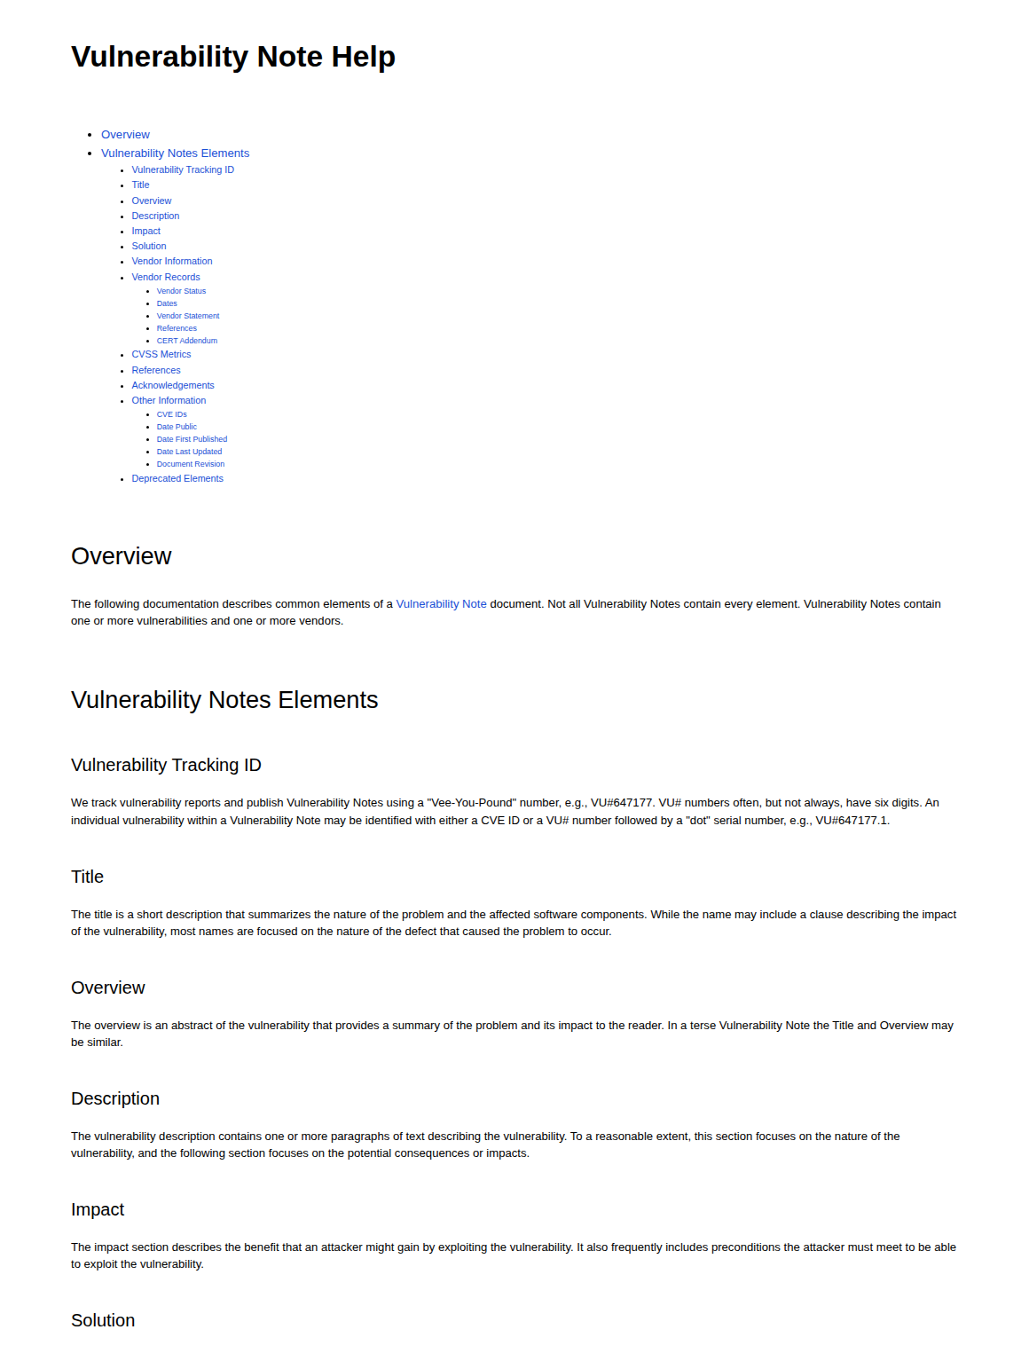Vulnerability Note Help
Overview
Vulnerability Notes Elements
Vulnerability Tracking ID
Title
Overview
Description
Impact
Solution
Vendor Information
Vendor Records
Vendor Status
Dates
Vendor Statement
References
CERT Addendum
CVSS Metrics
References
Acknowledgements
Other Information
CVE IDs
Date Public
Date First Published
Date Last Updated
Document Revision
Deprecated Elements
Overview
The following documentation describes common elements of a Vulnerability Note document. Not all Vulnerability Notes contain every element. Vulnerability Notes contain one or more vulnerabilities and one or more vendors.
Vulnerability Notes Elements
Vulnerability Tracking ID
We track vulnerability reports and publish Vulnerability Notes using a "Vee-You-Pound" number, e.g., VU#647177. VU# numbers often, but not always, have six digits. An individual vulnerability within a Vulnerability Note may be identified with either a CVE ID or a VU# number followed by a "dot" serial number, e.g., VU#647177.1.
Title
The title is a short description that summarizes the nature of the problem and the affected software components. While the name may include a clause describing the impact of the vulnerability, most names are focused on the nature of the defect that caused the problem to occur.
Overview
The overview is an abstract of the vulnerability that provides a summary of the problem and its impact to the reader. In a terse Vulnerability Note the Title and Overview may be similar.
Description
The vulnerability description contains one or more paragraphs of text describing the vulnerability. To a reasonable extent, this section focuses on the nature of the vulnerability, and the following section focuses on the potential consequences or impacts.
Impact
The impact section describes the benefit that an attacker might gain by exploiting the vulnerability. It also frequently includes preconditions the attacker must meet to be able to exploit the vulnerability.
Solution